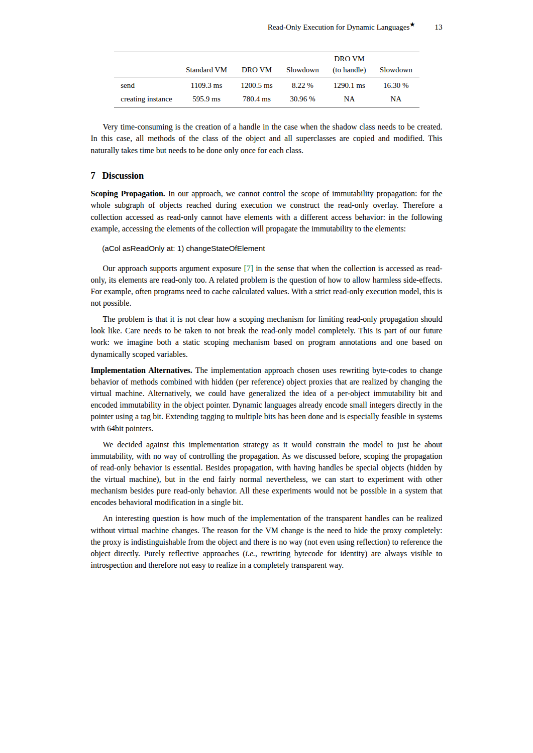Read-Only Execution for Dynamic Languages★13
| | Standard VM | DRO VM | Slowdown | DRO VM (to handle) | Slowdown |
| --- | --- | --- | --- | --- | --- |
| send | 1109.3 ms | 1200.5 ms | 8.22 % | 1290.1 ms | 16.30 % |
| creating instance | 595.9 ms | 780.4 ms | 30.96 % | NA | NA |
Very time-consuming is the creation of a handle in the case when the shadow class needs to be created. In this case, all methods of the class of the object and all superclasses are copied and modified. This naturally takes time but needs to be done only once for each class.
7 Discussion
Scoping Propagation. In our approach, we cannot control the scope of immutability propagation: for the whole subgraph of objects reached during execution we construct the read-only overlay. Therefore a collection accessed as read-only cannot have elements with a different access behavior: in the following example, accessing the elements of the collection will propagate the immutability to the elements:
(aCol asReadOnly at: 1) changeStateOfElement
Our approach supports argument exposure [7] in the sense that when the collection is accessed as read-only, its elements are read-only too. A related problem is the question of how to allow harmless side-effects. For example, often programs need to cache calculated values. With a strict read-only execution model, this is not possible.
The problem is that it is not clear how a scoping mechanism for limiting read-only propagation should look like. Care needs to be taken to not break the read-only model completely. This is part of our future work: we imagine both a static scoping mechanism based on program annotations and one based on dynamically scoped variables.
Implementation Alternatives. The implementation approach chosen uses rewriting byte-codes to change behavior of methods combined with hidden (per reference) object proxies that are realized by changing the virtual machine. Alternatively, we could have generalized the idea of a per-object immutability bit and encoded immutability in the object pointer. Dynamic languages already encode small integers directly in the pointer using a tag bit. Extending tagging to multiple bits has been done and is especially feasible in systems with 64bit pointers.
We decided against this implementation strategy as it would constrain the model to just be about immutability, with no way of controlling the propagation. As we discussed before, scoping the propagation of read-only behavior is essential. Besides propagation, with having handles be special objects (hidden by the virtual machine), but in the end fairly normal nevertheless, we can start to experiment with other mechanism besides pure read-only behavior. All these experiments would not be possible in a system that encodes behavioral modification in a single bit.
An interesting question is how much of the implementation of the transparent handles can be realized without virtual machine changes. The reason for the VM change is the need to hide the proxy completely: the proxy is indistinguishable from the object and there is no way (not even using reflection) to reference the object directly. Purely reflective approaches (i.e., rewriting bytecode for identity) are always visible to introspection and therefore not easy to realize in a completely transparent way.